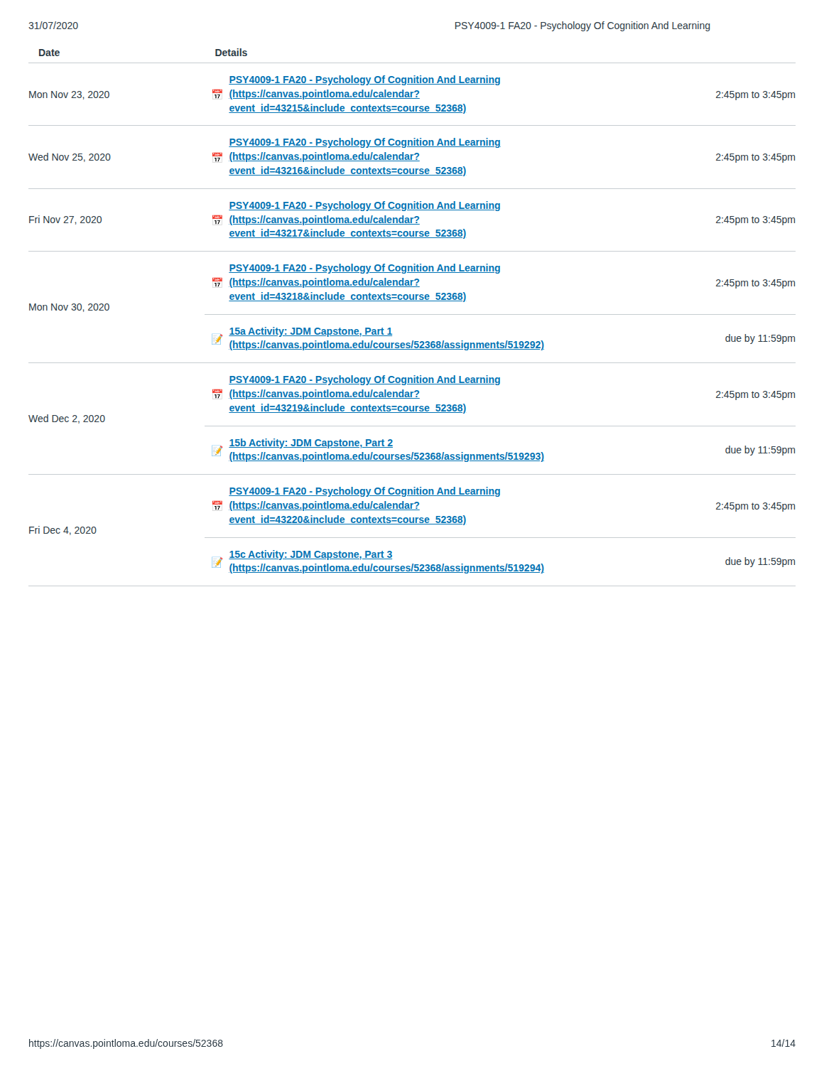31/07/2020
PSY4009-1 FA20 - Psychology Of Cognition And Learning
| Date | Details | |
| --- | --- | --- |
| Mon Nov 23, 2020 | / 📅 / PSY4009-1 FA20 - Psychology Of Cognition And Learning (https://canvas.pointloma.edu/calendar? event_id=43215&include_contexts=course_52368) / 2:45pm to 3:45pm / |
| Wed Nov 25, 2020 | / 📅 / PSY4009-1 FA20 - Psychology Of Cognition And Learning (https://canvas.pointloma.edu/calendar? event_id=43216&include_contexts=course_52368) / 2:45pm to 3:45pm / |
| Fri Nov 27, 2020 | / 📅 / PSY4009-1 FA20 - Psychology Of Cognition And Learning (https://canvas.pointloma.edu/calendar? event_id=43217&include_contexts=course_52368) / 2:45pm to 3:45pm / |
| Mon Nov 30, 2020 | / 📅 / PSY4009-1 FA20 - Psychology Of Cognition And Learning (https://canvas.pointloma.edu/calendar? event_id=43218&include_contexts=course_52368) / 2:45pm to 3:45pm / / 📝 / 15a Activity: JDM Capstone, Part 1 (https://canvas.pointloma.edu/courses/52368/assignments/519292) / due by 11:59pm / |
| Wed Dec 2, 2020 | / 📅 / PSY4009-1 FA20 - Psychology Of Cognition And Learning (https://canvas.pointloma.edu/calendar? event_id=43219&include_contexts=course_52368) / 2:45pm to 3:45pm / / 📝 / 15b Activity: JDM Capstone, Part 2 (https://canvas.pointloma.edu/courses/52368/assignments/519293) / due by 11:59pm / |
| Fri Dec 4, 2020 | / 📅 / PSY4009-1 FA20 - Psychology Of Cognition And Learning (https://canvas.pointloma.edu/calendar? event_id=43220&include_contexts=course_52368) / 2:45pm to 3:45pm / / 📝 / 15c Activity: JDM Capstone, Part 3 (https://canvas.pointloma.edu/courses/52368/assignments/519294) / due by 11:59pm / |
https://canvas.pointloma.edu/courses/52368
14/14